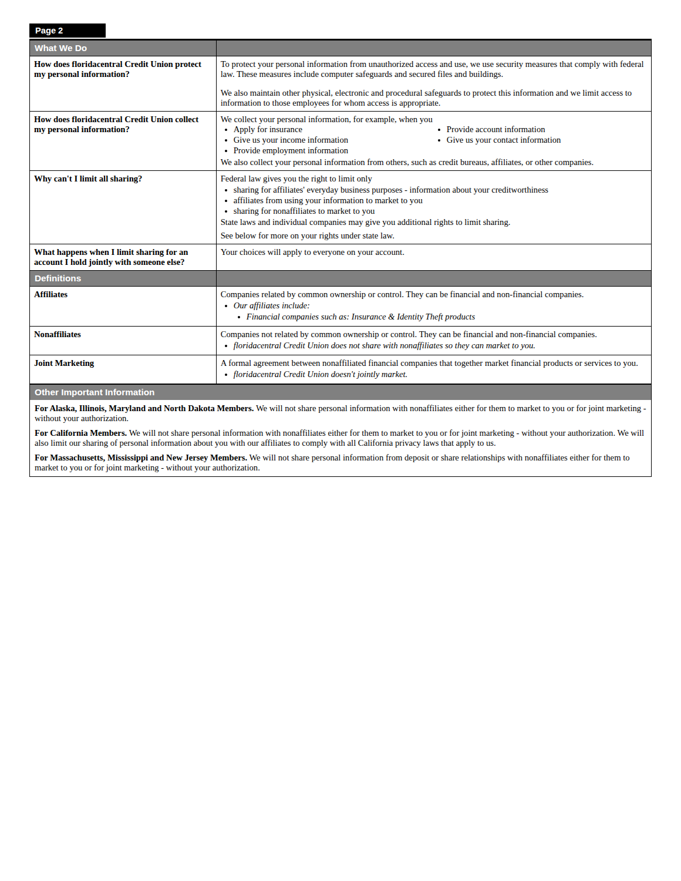Page 2
| What We Do | |
| How does floridacentral Credit Union protect my personal information? | To protect your personal information from unauthorized access and use, we use security measures that comply with federal law. These measures include computer safeguards and secured files and buildings. We also maintain other physical, electronic and procedural safeguards to protect this information and we limit access to information to those employees for whom access is appropriate. |
| How does floridacentral Credit Union collect my personal information? | We collect your personal information, for example, when you / Apply for insurance Give us your income information Provide employment information / Provide account information Give us your contact information / We also collect your personal information from others, such as credit bureaus, affiliates, or other companies. |
| Why can't I limit all sharing? | Federal law gives you the right to limit only sharing for affiliates' everyday business purposes - information about your creditworthiness affiliates from using your information to market to you sharing for nonaffiliates to market to you State laws and individual companies may give you additional rights to limit sharing. See below for more on your rights under state law. |
| What happens when I limit sharing for an account I hold jointly with someone else? | Your choices will apply to everyone on your account. |
| Definitions | |
| Affiliates | Companies related by common ownership or control. They can be financial and non-financial companies. Our affiliates include: Financial companies such as: Insurance & Identity Theft products |
| Nonaffiliates | Companies not related by common ownership or control. They can be financial and non-financial companies. floridacentral Credit Union does not share with nonaffiliates so they can market to you. |
| Joint Marketing | A formal agreement between nonaffiliated financial companies that together market financial products or services to you. floridacentral Credit Union doesn't jointly market. |
Other Important Information
For Alaska, Illinois, Maryland and North Dakota Members. We will not share personal information with nonaffiliates either for them to market to you or for joint marketing - without your authorization.
For California Members. We will not share personal information with nonaffiliates either for them to market to you or for joint marketing - without your authorization. We will also limit our sharing of personal information about you with our affiliates to comply with all California privacy laws that apply to us.
For Massachusetts, Mississippi and New Jersey Members. We will not share personal information from deposit or share relationships with nonaffiliates either for them to market to you or for joint marketing - without your authorization.